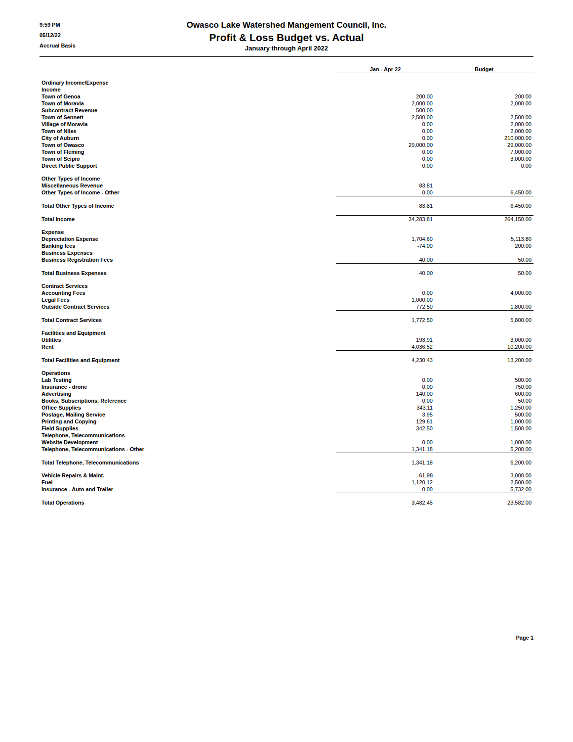9:59 PM
05/12/22
Accrual Basis
Owasco Lake Watershed Mangement Council, Inc.
Profit & Loss Budget vs. Actual
January through April 2022
| | Jan - Apr 22 | Budget |
| --- | --- | --- |
| Ordinary Income/Expense | | |
| Income | | |
| Town of Genoa | 200.00 | 200.00 |
| Town of Moravia | 2,000.00 | 2,000.00 |
| Subcontract Revenue | 500.00 | |
| Town of Sennett | 2,500.00 | 2,500.00 |
| Village of Moravia | 0.00 | 2,000.00 |
| Town of Niles | 0.00 | 2,000.00 |
| City of Auburn | 0.00 | 210,000.00 |
| Town of Owasco | 29,000.00 | 29,000.00 |
| Town of Fleming | 0.00 | 7,000.00 |
| Town of Scipio | 0.00 | 3,000.00 |
| Direct Public Support | 0.00 | 0.00 |
| Other Types of Income | | |
| Miscellaneous Revenue | 83.81 | |
| Other Types of Income - Other | 0.00 | 6,450.00 |
| Total Other Types of Income | 83.81 | 6,450.00 |
| Total Income | 34,283.81 | 264,150.00 |
| Expense | | |
| Depreciation Expense | 1,704.60 | 5,113.80 |
| Banking fees | -74.00 | 200.00 |
| Business Expenses | | |
| Business Registration Fees | 40.00 | 50.00 |
| Total Business Expenses | 40.00 | 50.00 |
| Contract Services | | |
| Accounting Fees | 0.00 | 4,000.00 |
| Legal Fees | 1,000.00 | |
| Outside Contract Services | 772.50 | 1,800.00 |
| Total Contract Services | 1,772.50 | 5,800.00 |
| Facilities and Equipment | | |
| Utilities | 193.91 | 3,000.00 |
| Rent | 4,036.52 | 10,200.00 |
| Total Facilities and Equipment | 4,230.43 | 13,200.00 |
| Operations | | |
| Lab Testing | 0.00 | 500.00 |
| Insurance - drone | 0.00 | 750.00 |
| Advertising | 140.00 | 600.00 |
| Books, Subscriptions, Reference | 0.00 | 50.00 |
| Office Supplies | 343.11 | 1,250.00 |
| Postage, Mailing Service | 3.95 | 500.00 |
| Printing and Copying | 129.61 | 1,000.00 |
| Field Supplies | 342.50 | 1,500.00 |
| Telephone, Telecommunications | | |
| Website Development | 0.00 | 1,000.00 |
| Telephone, Telecommunications - Other | 1,341.18 | 5,200.00 |
| Total Telephone, Telecommunications | 1,341.18 | 6,200.00 |
| Vehicle Repairs & Maint. | 61.98 | 3,000.00 |
| Fuel | 1,120.12 | 2,500.00 |
| Insurance - Auto and Trailer | 0.00 | 5,732.00 |
| Total Operations | 3,482.45 | 23,582.00 |
Page 1